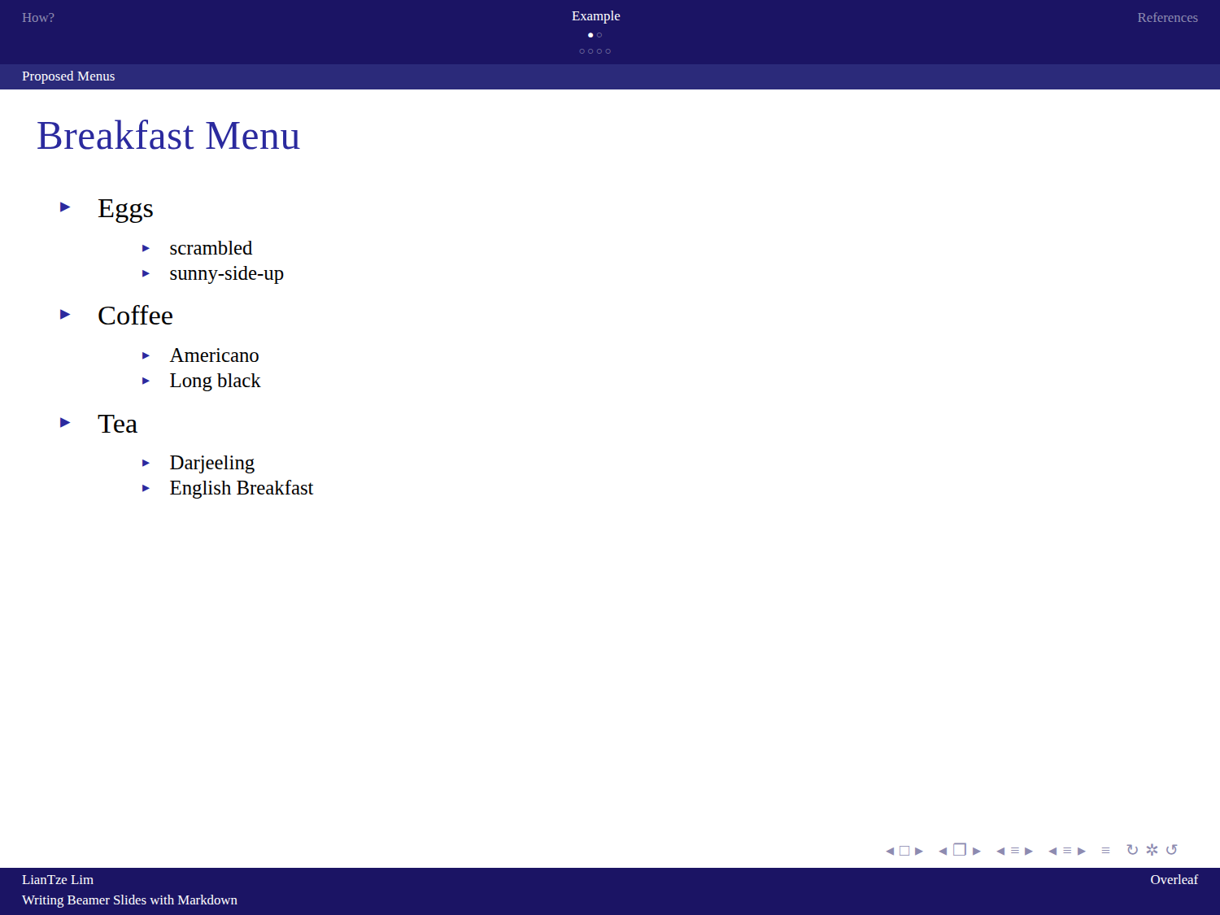How?
Example
●○
○○○○
References
Proposed Menus
Breakfast Menu
Eggs
scrambled
sunny-side-up
Coffee
Americano
Long black
Tea
Darjeeling
English Breakfast
◂□▸ ◂❐▸ ◂≡▸ ◂≡▸ ≡ ↻✲↺
LianTze Lim Overleaf
Writing Beamer Slides with Markdown